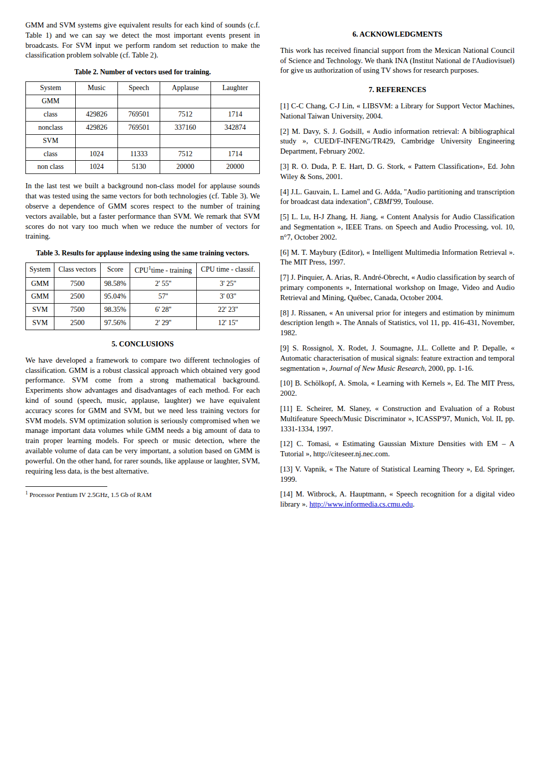GMM and SVM systems give equivalent results for each kind of sounds (c.f. Table 1) and we can say we detect the most important events present in broadcasts. For SVM input we perform random set reduction to make the classification problem solvable (cf. Table 2).
Table 2. Number of vectors used for training.
| System | Music | Speech | Applause | Laughter |
| --- | --- | --- | --- | --- |
| GMM | | | | |
| class | 429826 | 769501 | 7512 | 1714 |
| nonclass | 429826 | 769501 | 337160 | 342874 |
| SVM | | | | |
| class | 1024 | 11333 | 7512 | 1714 |
| non class | 1024 | 5130 | 20000 | 20000 |
In the last test we built a background non-class model for applause sounds that was tested using the same vectors for both technologies (cf. Table 3). We observe a dependence of GMM scores respect to the number of training vectors available, but a faster performance than SVM. We remark that SVM scores do not vary too much when we reduce the number of vectors for training.
Table 3. Results for applause indexing using the same training vectors.
| System | Class vectors | Score | CPU 1 time - training | CPU time - classif. |
| --- | --- | --- | --- | --- |
| GMM | 7500 | 98.58% | 2' 55'' | 3' 25'' |
| GMM | 2500 | 95.04% | 57'' | 3' 03'' |
| SVM | 7500 | 98.35% | 6' 28'' | 22' 23'' |
| SVM | 2500 | 97.56% | 2' 29'' | 12' 15'' |
5. Conclusions
We have developed a framework to compare two different technologies of classification. GMM is a robust classical approach which obtained very good performance. SVM come from a strong mathematical background. Experiments show advantages and disadvantages of each method. For each kind of sound (speech, music, applause, laughter) we have equivalent accuracy scores for GMM and SVM, but we need less training vectors for SVM models. SVM optimization solution is seriously compromised when we manage important data volumes while GMM needs a big amount of data to train proper learning models. For speech or music detection, where the available volume of data can be very important, a solution based on GMM is powerful. On the other hand, for rarer sounds, like applause or laughter, SVM, requiring less data, is the best alternative.
1 Processor Pentium IV 2.5GHz, 1.5 Gb of RAM
6. Acknowledgments
This work has received financial support from the Mexican National Council of Science and Technology. We thank INA (Institut National de l'Audiovisuel) for give us authorization of using TV shows for research purposes.
7. References
[1] C-C Chang, C-J Lin, « LIBSVM: a Library for Support Vector Machines, National Taiwan University, 2004.
[2] M. Davy, S. J. Godsill, « Audio information retrieval: A bibliographical study », CUED/F-INFENG/TR429, Cambridge University Engineering Department, February 2002.
[3] R. O. Duda, P. E. Hart, D. G. Stork, « Pattern Classification», Ed. John Wiley & Sons, 2001.
[4] J.L. Gauvain, L. Lamel and G. Adda, "Audio partitioning and transcription for broadcast data indexation", CBMI'99, Toulouse.
[5] L. Lu, H-J Zhang, H. Jiang, « Content Analysis for Audio Classification and Segmentation », IEEE Trans. on Speech and Audio Processing, vol. 10, n°7, October 2002.
[6] M. T. Maybury (Editor), « Intelligent Multimedia Information Retrieval ». The MIT Press, 1997.
[7] J. Pinquier, A. Arias, R. André-Obrecht, « Audio classification by search of primary components », International workshop on Image, Video and Audio Retrieval and Mining, Québec, Canada, October 2004.
[8] J. Rissanen, « An universal prior for integers and estimation by minimum description length ». The Annals of Statistics, vol 11, pp. 416-431, November, 1982.
[9] S. Rossignol, X. Rodet, J. Soumagne, J.L. Collette and P. Depalle, « Automatic characterisation of musical signals: feature extraction and temporal segmentation », Journal of New Music Research, 2000, pp. 1-16.
[10] B. Schölkopf, A. Smola, « Learning with Kernels », Ed. The MIT Press, 2002.
[11] E. Scheirer, M. Slaney, « Construction and Evaluation of a Robust Multifeature Speech/Music Discriminator », ICASSP'97, Munich, Vol. II, pp. 1331-1334, 1997.
[12] C. Tomasi, « Estimating Gaussian Mixture Densities with EM – A Tutorial », http://citeseer.nj.nec.com.
[13] V. Vapnik, « The Nature of Statistical Learning Theory », Ed. Springer, 1999.
[14] M. Witbrock, A. Hauptmann, « Speech recognition for a digital video library ». http://www.informedia.cs.cmu.edu.